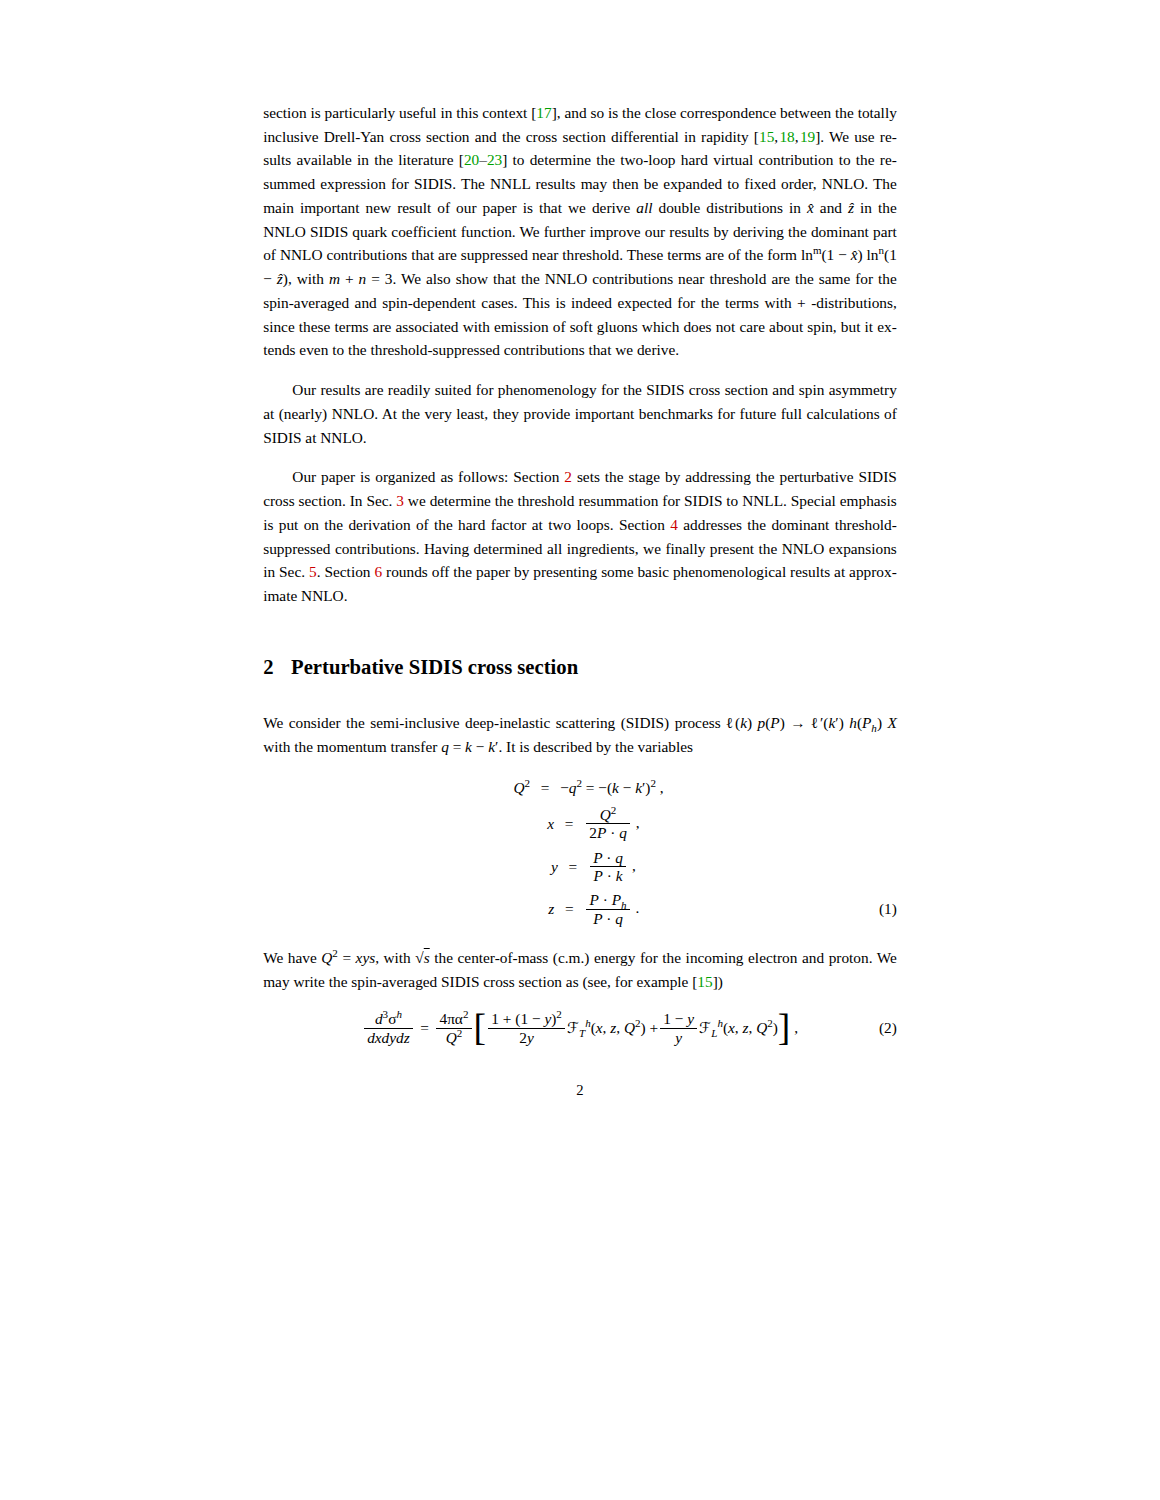section is particularly useful in this context [17], and so is the close correspondence between the totally inclusive Drell-Yan cross section and the cross section differential in rapidity [15, 18, 19]. We use results available in the literature [20–23] to determine the two-loop hard virtual contribution to the resummed expression for SIDIS. The NNLL results may then be expanded to fixed order, NNLO. The main important new result of our paper is that we derive all double distributions in x̂ and ẑ in the NNLO SIDIS quark coefficient function. We further improve our results by deriving the dominant part of NNLO contributions that are suppressed near threshold. These terms are of the form lnm(1 − x̂) lnn(1 − ẑ), with m + n = 3. We also show that the NNLO contributions near threshold are the same for the spin-averaged and spin-dependent cases. This is indeed expected for the terms with + -distributions, since these terms are associated with emission of soft gluons which does not care about spin, but it extends even to the threshold-suppressed contributions that we derive.
Our results are readily suited for phenomenology for the SIDIS cross section and spin asymmetry at (nearly) NNLO. At the very least, they provide important benchmarks for future full calculations of SIDIS at NNLO.
Our paper is organized as follows: Section 2 sets the stage by addressing the perturbative SIDIS cross section. In Sec. 3 we determine the threshold resummation for SIDIS to NNLL. Special emphasis is put on the derivation of the hard factor at two loops. Section 4 addresses the dominant threshold-suppressed contributions. Having determined all ingredients, we finally present the NNLO expansions in Sec. 5. Section 6 rounds off the paper by presenting some basic phenomenological results at approximate NNLO.
2 Perturbative SIDIS cross section
We consider the semi-inclusive deep-inelastic scattering (SIDIS) process ℓ(k) p(P) → ℓ′(k′) h(Ph) X with the momentum transfer q = k − k′. It is described by the variables
Q2 = −q2 = −(k − k′)2 ,
x = Q22P · q ,
y = P · q P · k ,
z = P · Ph P · q . (1)
We have Q2 = xys, with √s the center-of-mass (c.m.) energy for the incoming electron and proton. We may write the spin-averaged SIDIS cross section as (see, for example [15])
d3σh dxdydz = 4πα2 Q2 [ 1 + (1 − y)22y ℱTh(x, z, Q2) + 1 − y y ℱLh(x, z, Q2) ] , (2)
2